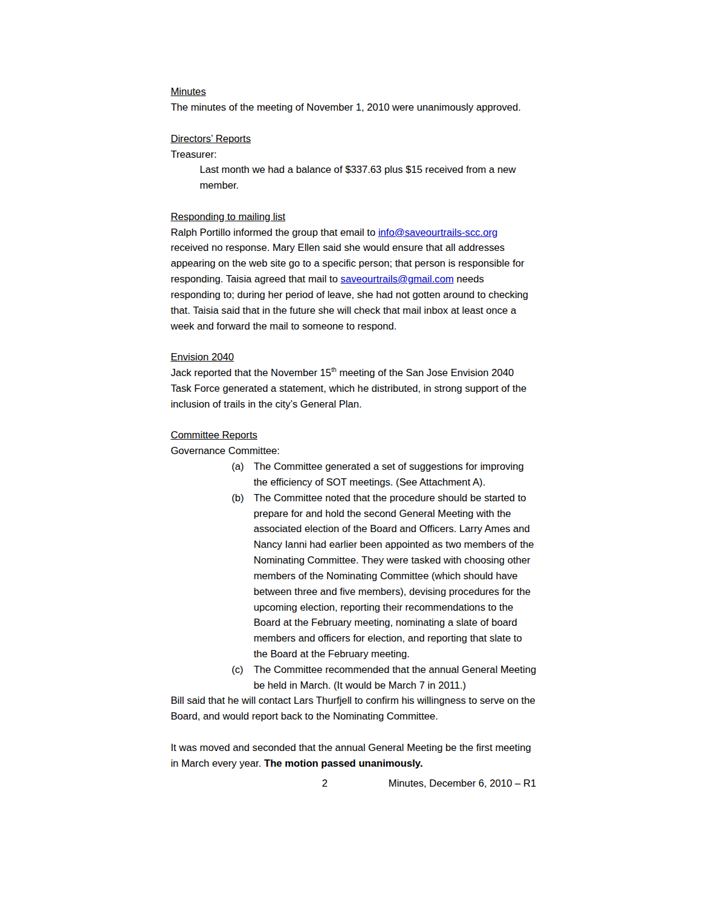Minutes
The minutes of the meeting of November 1, 2010 were unanimously approved.
Directors’ Reports
Treasurer:
Last month we had a balance of $337.63 plus $15 received from a new member.
Responding to mailing list
Ralph Portillo informed the group that email to info@saveourtrails-scc.org received no response. Mary Ellen said she would ensure that all addresses appearing on the web site go to a specific person; that person is responsible for responding. Taisia agreed that mail to saveourtrails@gmail.com needs responding to; during her period of leave, she had not gotten around to checking that. Taisia said that in the future she will check that mail inbox at least once a week and forward the mail to someone to respond.
Envision 2040
Jack reported that the November 15th meeting of the San Jose Envision 2040 Task Force generated a statement, which he distributed, in strong support of the inclusion of trails in the city’s General Plan.
Committee Reports
Governance Committee:
(a) The Committee generated a set of suggestions for improving the efficiency of SOT meetings. (See Attachment A).
(b) The Committee noted that the procedure should be started to prepare for and hold the second General Meeting with the associated election of the Board and Officers. Larry Ames and Nancy Ianni had earlier been appointed as two members of the Nominating Committee. They were tasked with choosing other members of the Nominating Committee (which should have between three and five members), devising procedures for the upcoming election, reporting their recommendations to the Board at the February meeting, nominating a slate of board members and officers for election, and reporting that slate to the Board at the February meeting.
(c) The Committee recommended that the annual General Meeting be held in March. (It would be March 7 in 2011.)
Bill said that he will contact Lars Thurfjell to confirm his willingness to serve on the Board, and would report back to the Nominating Committee.
It was moved and seconded that the annual General Meeting be the first meeting in March every year. The motion passed unanimously.
2 Minutes, December 6, 2010 – R1